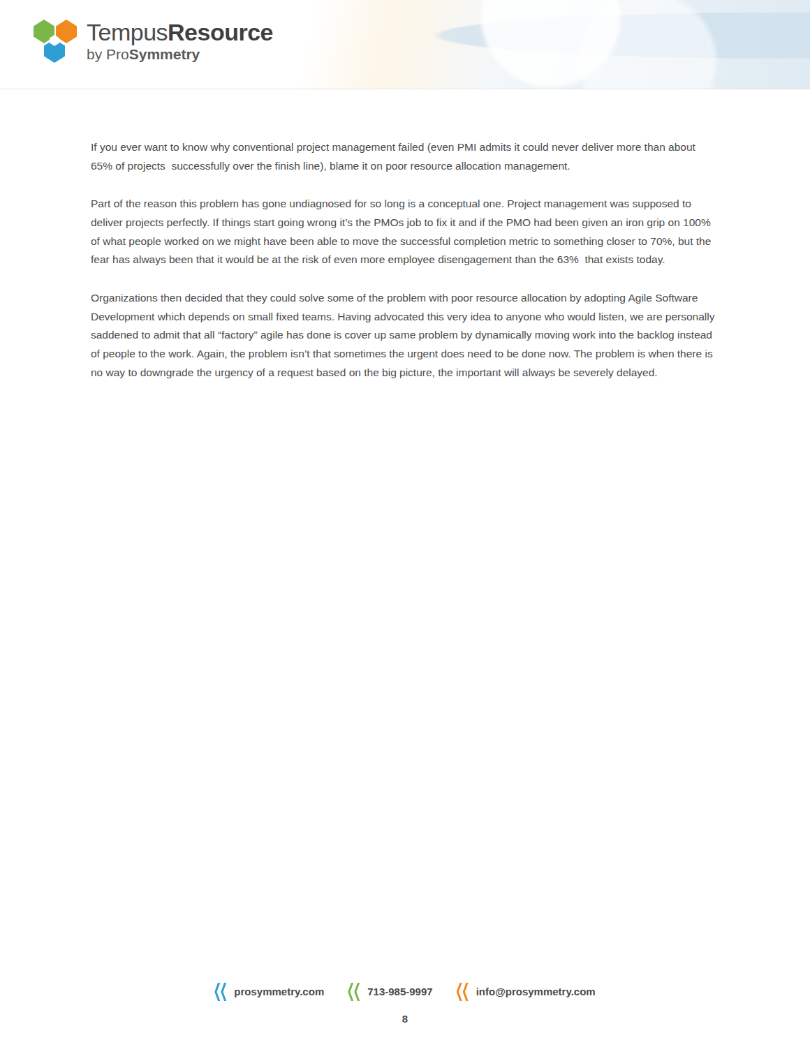TempusResource
by ProSymmetry
If you ever want to know why conventional project management failed (even PMI admits it could never deliver more than about 65% of projects successfully over the finish line), blame it on poor resource allocation management.
Part of the reason this problem has gone undiagnosed for so long is a conceptual one. Project management was supposed to deliver projects perfectly. If things start going wrong it’s the PMOs job to fix it and if the PMO had been given an iron grip on 100% of what people worked on we might have been able to move the successful completion metric to something closer to 70%, but the fear has always been that it would be at the risk of even more employee disengagement than the 63% that exists today.
Organizations then decided that they could solve some of the problem with poor resource allocation by adopting Agile Software Development which depends on small fixed teams. Having advocated this very idea to anyone who would listen, we are personally saddened to admit that all “factory” agile has done is cover up same problem by dynamically moving work into the backlog instead of people to the work. Again, the problem isn’t that sometimes the urgent does need to be done now. The problem is when there is no way to downgrade the urgency of a request based on the big picture, the important will always be severely delayed.
prosymmetry.com
713-985-9997
info@prosymmetry.com
8